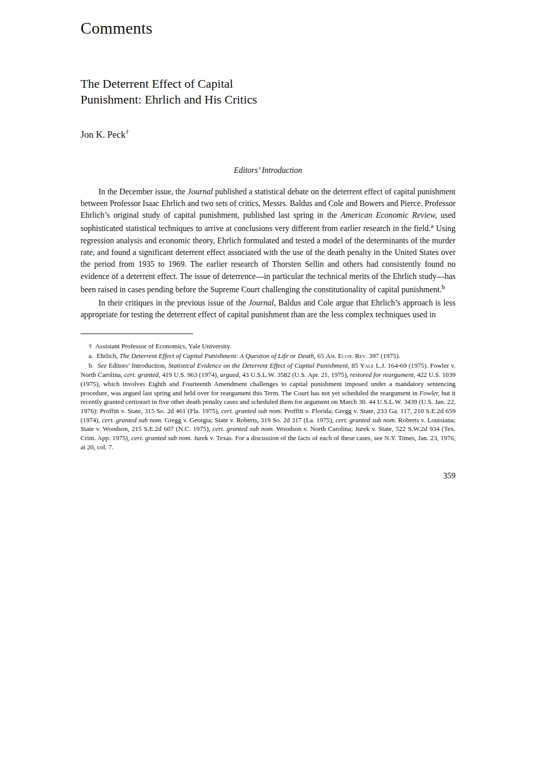Comments
The Deterrent Effect of Capital
Punishment: Ehrlich and His Critics
Jon K. Peck†
Editors’ Introduction
In the December issue, the Journal published a statistical debate on the deterrent effect of capital punishment between Professor Isaac Ehrlich and two sets of critics, Messrs. Baldus and Cole and Bowers and Pierce. Professor Ehrlich’s original study of capital punishment, published last spring in the American Economic Review, used sophisticated statistical techniques to arrive at conclusions very different from earlier research in the field.a Using regression analysis and economic theory, Ehrlich formulated and tested a model of the determinants of the murder rate, and found a significant deterrent effect associated with the use of the death penalty in the United States over the period from 1935 to 1969. The earlier research of Thorsten Sellin and others had consistently found no evidence of a deterrent effect. The issue of deterrence—in particular the technical merits of the Ehrlich study—has been raised in cases pending before the Supreme Court challenging the constitutionality of capital punishment.b
In their critiques in the previous issue of the Journal, Baldus and Cole argue that Ehrlich’s approach is less appropriate for testing the deterrent effect of capital punishment than are the less complex techniques used in
† Assistant Professor of Economics, Yale University.
a. Ehrlich, The Deterrent Effect of Capital Punishment: A Question of Life or Death, 65 Am. Econ. Rev. 397 (1975).
b. See Editors’ Introduction, Statistical Evidence on the Deterrent Effect of Capital Punishment, 85 Yale L.J. 164-69 (1975). Fowler v. North Carolina, cert. granted, 419 U.S. 963 (1974), argued, 43 U.S.L.W. 3582 (U.S. Apr. 21, 1975), restored for reargument, 422 U.S. 1039 (1975), which involves Eighth and Fourteenth Amendment challenges to capital punishment imposed under a mandatory sentencing procedure, was argued last spring and held over for reargument this Term. The Court has not yet scheduled the reargument in Fowler, but it recently granted certiorari in five other death penalty cases and scheduled them for argument on March 30. 44 U.S.L.W. 3439 (U.S. Jan. 22, 1976): Proffitt v. State, 315 So. 2d 461 (Fla. 1975), cert. granted sub nom. Proffitt v. Florida; Gregg v. State, 233 Ga. 117, 210 S.E.2d 659 (1974), cert. granted sub nom. Gregg v. Georgia; State v. Roberts, 319 So. 2d 317 (La. 1975), cert. granted sub nom. Roberts v. Louisiana; State v. Woodson, 215 S.E.2d 607 (N.C. 1975), cert. granted sub nom. Woodson v. North Carolina; Jurek v. State, 522 S.W.2d 934 (Tex. Crim. App. 1975), cert. granted sub nom. Jurek v. Texas. For a discussion of the facts of each of these cases, see N.Y. Times, Jan. 23, 1976, at 20, col. 7.
359